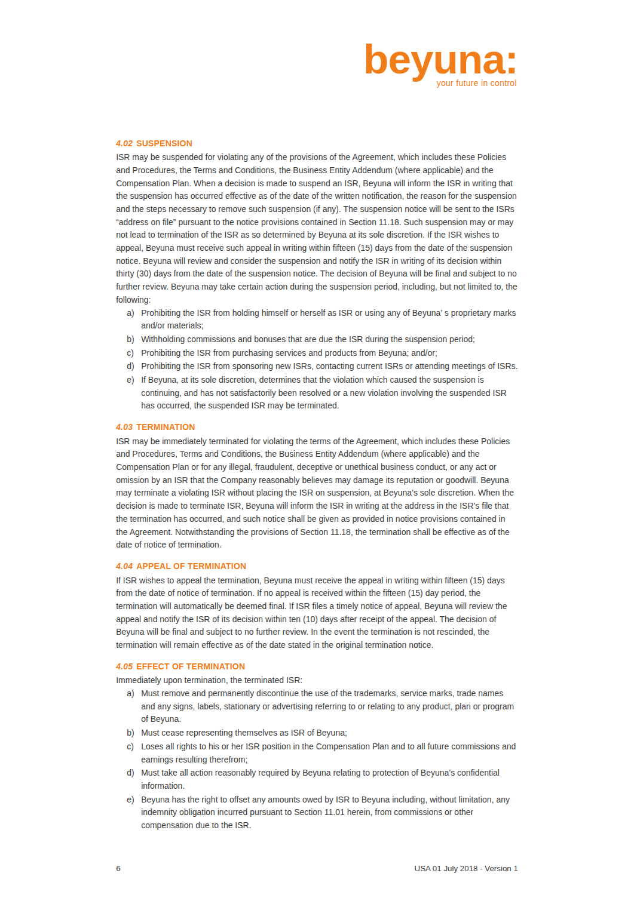beyuna:
your future in control
4.02 SUSPENSION
ISR may be suspended for violating any of the provisions of the Agreement, which includes these Policies and Procedures, the Terms and Conditions, the Business Entity Addendum (where applicable) and the Compensation Plan. When a decision is made to suspend an ISR, Beyuna will inform the ISR in writing that the suspension has occurred effective as of the date of the written notification, the reason for the suspension and the steps necessary to remove such suspension (if any). The suspension notice will be sent to the ISRs “address on file” pursuant to the notice provisions contained in Section 11.18. Such suspension may or may not lead to termination of the ISR as so determined by Beyuna at its sole discretion. If the ISR wishes to appeal, Beyuna must receive such appeal in writing within fifteen (15) days from the date of the suspension notice. Beyuna will review and consider the suspension and notify the ISR in writing of its decision within thirty (30) days from the date of the suspension notice. The decision of Beyuna will be final and subject to no further review. Beyuna may take certain action during the suspension period, including, but not limited to, the following:
a) Prohibiting the ISR from holding himself or herself as ISR or using any of Beyuna’ s proprietary marks and/or materials;
b) Withholding commissions and bonuses that are due the ISR during the suspension period;
c) Prohibiting the ISR from purchasing services and products from Beyuna; and/or;
d) Prohibiting the ISR from sponsoring new ISRs, contacting current ISRs or attending meetings of ISRs.
e) If Beyuna, at its sole discretion, determines that the violation which caused the suspension is continuing, and has not satisfactorily been resolved or a new violation involving the suspended ISR has occurred, the suspended ISR may be terminated.
4.03 TERMINATION
ISR may be immediately terminated for violating the terms of the Agreement, which includes these Policies and Procedures, Terms and Conditions, the Business Entity Addendum (where applicable) and the Compensation Plan or for any illegal, fraudulent, deceptive or unethical business conduct, or any act or omission by an ISR that the Company reasonably believes may damage its reputation or goodwill. Beyuna may terminate a violating ISR without placing the ISR on suspension, at Beyuna’s sole discretion. When the decision is made to terminate ISR, Beyuna will inform the ISR in writing at the address in the ISR’s file that the termination has occurred, and such notice shall be given as provided in notice provisions contained in the Agreement. Notwithstanding the provisions of Section 11.18, the termination shall be effective as of the date of notice of termination.
4.04 APPEAL OF TERMINATION
If ISR wishes to appeal the termination, Beyuna must receive the appeal in writing within fifteen (15) days from the date of notice of termination. If no appeal is received within the fifteen (15) day period, the termination will automatically be deemed final. If ISR files a timely notice of appeal, Beyuna will review the appeal and notify the ISR of its decision within ten (10) days after receipt of the appeal. The decision of Beyuna will be final and subject to no further review. In the event the termination is not rescinded, the termination will remain effective as of the date stated in the original termination notice.
4.05 EFFECT OF TERMINATION
Immediately upon termination, the terminated ISR:
a) Must remove and permanently discontinue the use of the trademarks, service marks, trade names and any signs, labels, stationary or advertising referring to or relating to any product, plan or program of Beyuna.
b) Must cease representing themselves as ISR of Beyuna;
c) Loses all rights to his or her ISR position in the Compensation Plan and to all future commissions and earnings resulting therefrom;
d) Must take all action reasonably required by Beyuna relating to protection of Beyuna’s confidential information.
e) Beyuna has the right to offset any amounts owed by ISR to Beyuna including, without limitation, any indemnity obligation incurred pursuant to Section 11.01 herein, from commissions or other compensation due to the ISR.
6
USA 01 July 2018 - Version 1